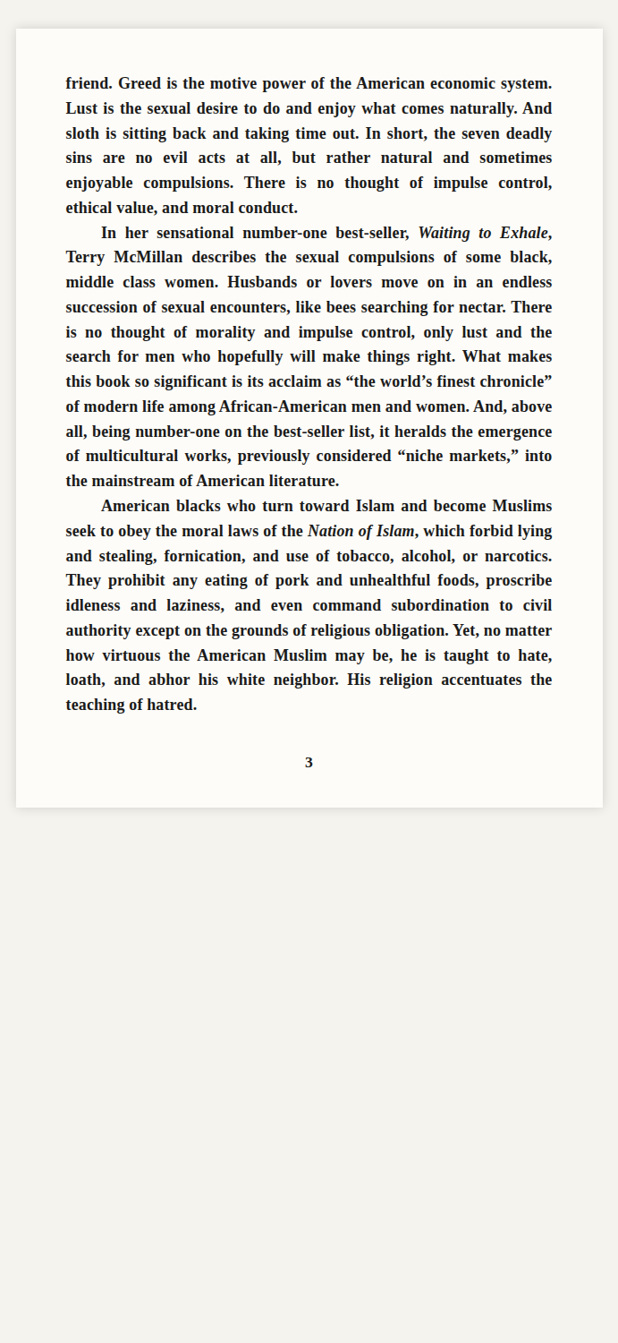friend. Greed is the motive power of the American economic system. Lust is the sexual desire to do and enjoy what comes naturally. And sloth is sitting back and taking time out. In short, the seven deadly sins are no evil acts at all, but rather natural and sometimes enjoyable compulsions. There is no thought of impulse control, ethical value, and moral conduct.
In her sensational number-one best-seller, Waiting to Exhale, Terry McMillan describes the sexual compulsions of some black, middle class women. Husbands or lovers move on in an endless succession of sexual encounters, like bees searching for nectar. There is no thought of morality and impulse control, only lust and the search for men who hopefully will make things right. What makes this book so significant is its acclaim as “the world’s finest chronicle” of modern life among African-American men and women. And, above all, being number-one on the best-seller list, it heralds the emergence of multicultural works, previously considered “niche markets,” into the mainstream of American literature.
American blacks who turn toward Islam and become Muslims seek to obey the moral laws of the Nation of Islam, which forbid lying and stealing, fornication, and use of tobacco, alcohol, or narcotics. They prohibit any eating of pork and unhealthful foods, proscribe idleness and laziness, and even command subordination to civil authority except on the grounds of religious obligation. Yet, no matter how virtuous the American Muslim may be, he is taught to hate, loath, and abhor his white neighbor. His religion accentuates the teaching of hatred.
3